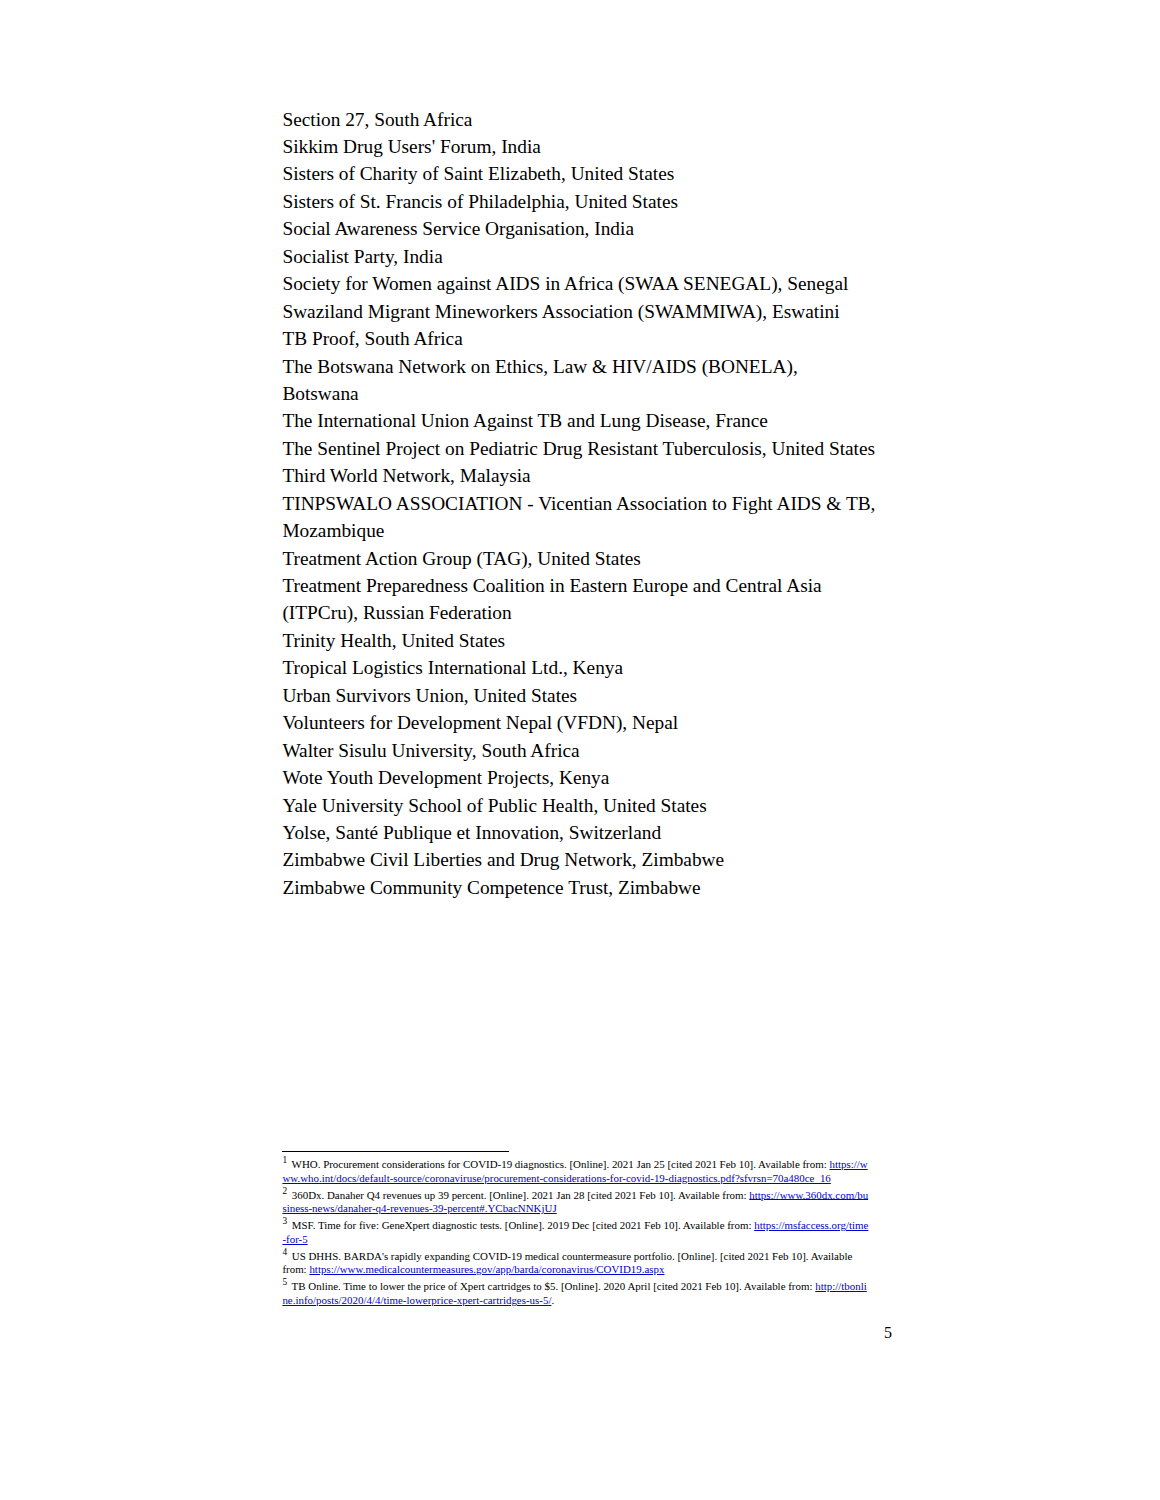Section 27, South Africa
Sikkim Drug Users' Forum, India
Sisters of Charity of Saint Elizabeth, United States
Sisters of St. Francis of Philadelphia, United States
Social Awareness Service Organisation, India
Socialist Party, India
Society for Women against AIDS in Africa (SWAA SENEGAL), Senegal
Swaziland Migrant Mineworkers Association (SWAMMIWA), Eswatini
TB Proof, South Africa
The Botswana Network on Ethics, Law & HIV/AIDS (BONELA), Botswana
The International Union Against TB and Lung Disease, France
The Sentinel Project on Pediatric Drug Resistant Tuberculosis, United States
Third World Network, Malaysia
TINPSWALO ASSOCIATION - Vicentian Association to Fight AIDS & TB, Mozambique
Treatment Action Group (TAG), United States
Treatment Preparedness Coalition in Eastern Europe and Central Asia (ITPCru), Russian Federation
Trinity Health, United States
Tropical Logistics International Ltd., Kenya
Urban Survivors Union, United States
Volunteers for Development Nepal (VFDN), Nepal
Walter Sisulu University, South Africa
Wote Youth Development Projects, Kenya
Yale University School of Public Health, United States
Yolse, Santé Publique et Innovation, Switzerland
Zimbabwe Civil Liberties and Drug Network, Zimbabwe
Zimbabwe Community Competence Trust, Zimbabwe
1 WHO. Procurement considerations for COVID-19 diagnostics. [Online]. 2021 Jan 25 [cited 2021 Feb 10]. Available from: https://www.who.int/docs/default-source/coronaviruse/procurement-considerations-for-covid-19-diagnostics.pdf?sfvrsn=70a480ce_16
2 360Dx. Danaher Q4 revenues up 39 percent. [Online]. 2021 Jan 28 [cited 2021 Feb 10]. Available from: https://www.360dx.com/business-news/danaher-q4-revenues-39-percent#.YCbacNNKjUJ
3 MSF. Time for five: GeneXpert diagnostic tests. [Online]. 2019 Dec [cited 2021 Feb 10]. Available from: https://msfaccess.org/time-for-5
4 US DHHS. BARDA's rapidly expanding COVID-19 medical countermeasure portfolio. [Online]. [cited 2021 Feb 10]. Available from: https://www.medicalcountermeasures.gov/app/barda/coronavirus/COVID19.aspx
5 TB Online. Time to lower the price of Xpert cartridges to $5. [Online]. 2020 April [cited 2021 Feb 10]. Available from: http://tbonline.info/posts/2020/4/4/time-lowerprice-xpert-cartridges-us-5/.
5